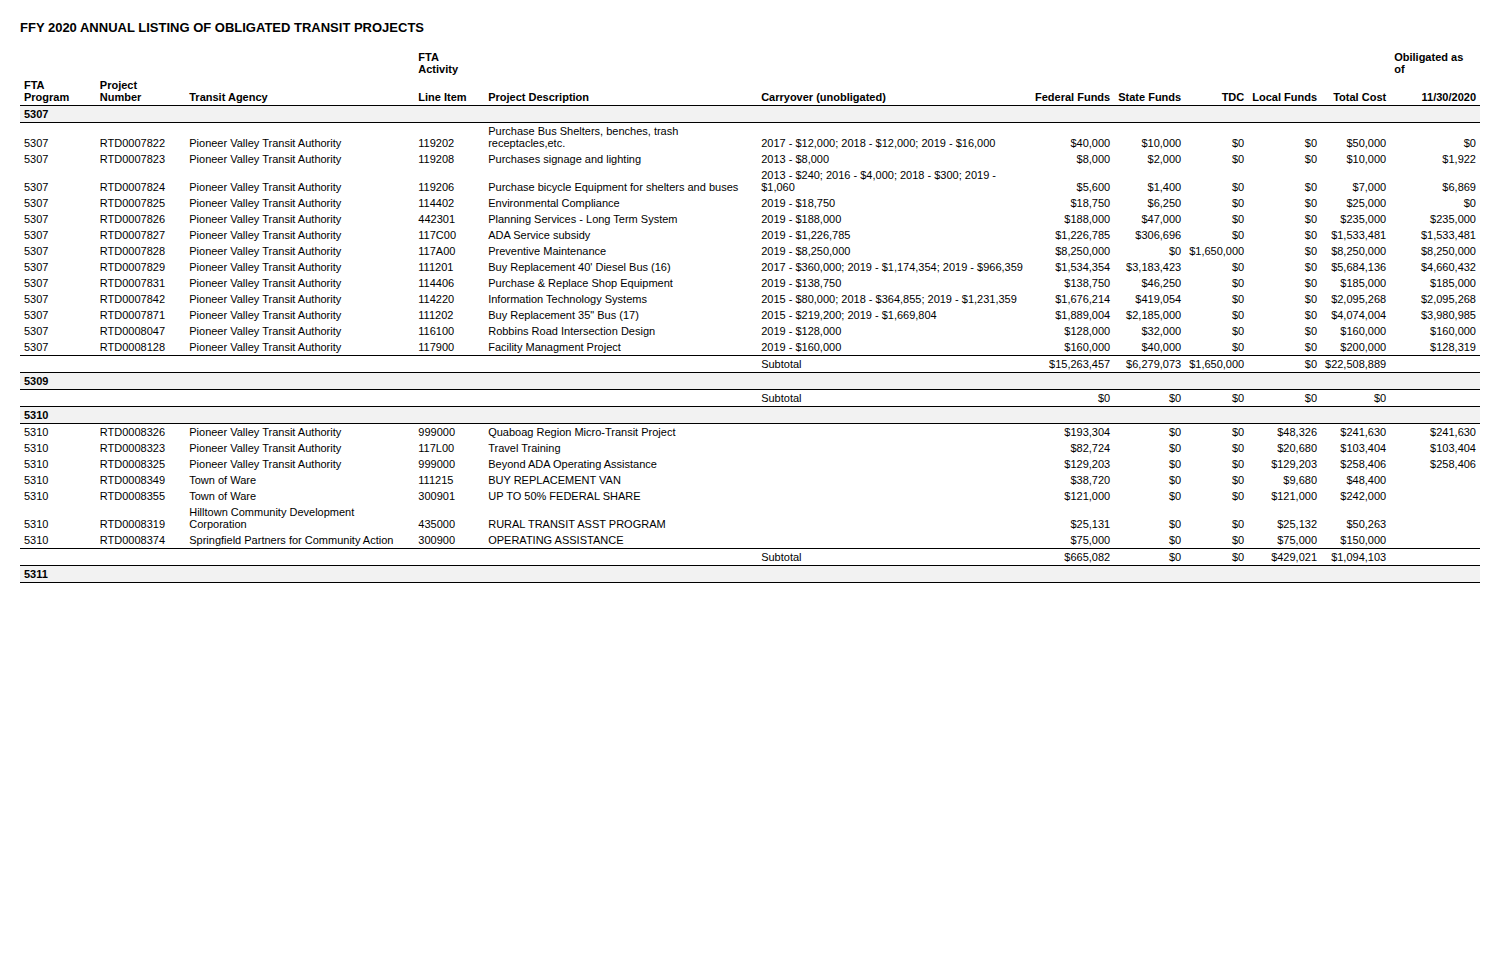FFY 2020 ANNUAL LISTING OF OBLIGATED TRANSIT PROJECTS
| | | | FTA Activity | | | | | | | | Obiligated as of |
| --- | --- | --- | --- | --- | --- | --- | --- | --- | --- | --- | --- |
| FTA Program | Project Number | Transit Agency | Line Item | Project Description | Carryover (unobligated) | Federal Funds | State Funds | TDC | Local Funds | Total Cost | 11/30/2020 |
| 5307 |
| 5307 | RTD0007822 | Pioneer Valley Transit Authority | 119202 | Purchase Bus Shelters, benches, trash receptacles,etc. | 2017 - $12,000; 2018 - $12,000; 2019 - $16,000 | $40,000 | $10,000 | $0 | $0 | $50,000 | $0 |
| 5307 | RTD0007823 | Pioneer Valley Transit Authority | 119208 | Purchases signage and lighting | 2013 - $8,000 | $8,000 | $2,000 | $0 | $0 | $10,000 | $1,922 |
| 5307 | RTD0007824 | Pioneer Valley Transit Authority | 119206 | Purchase bicycle Equipment for shelters and buses | 2013 - $240; 2016 - $4,000; 2018 - $300; 2019 - $1,060 | $5,600 | $1,400 | $0 | $0 | $7,000 | $6,869 |
| 5307 | RTD0007825 | Pioneer Valley Transit Authority | 114402 | Environmental Compliance | 2019 - $18,750 | $18,750 | $6,250 | $0 | $0 | $25,000 | $0 |
| 5307 | RTD0007826 | Pioneer Valley Transit Authority | 442301 | Planning Services - Long Term System | 2019 - $188,000 | $188,000 | $47,000 | $0 | $0 | $235,000 | $235,000 |
| 5307 | RTD0007827 | Pioneer Valley Transit Authority | 117C00 | ADA Service subsidy | 2019 - $1,226,785 | $1,226,785 | $306,696 | $0 | $0 | $1,533,481 | $1,533,481 |
| 5307 | RTD0007828 | Pioneer Valley Transit Authority | 117A00 | Preventive Maintenance | 2019 - $8,250,000 | $8,250,000 | $0 | $1,650,000 | $0 | $8,250,000 | $8,250,000 |
| 5307 | RTD0007829 | Pioneer Valley Transit Authority | 111201 | Buy Replacement 40' Diesel Bus (16) | 2017 - $360,000; 2019 - $1,174,354; 2019 - $966,359 | $1,534,354 | $3,183,423 | $0 | $0 | $5,684,136 | $4,660,432 |
| 5307 | RTD0007831 | Pioneer Valley Transit Authority | 114406 | Purchase & Replace Shop Equipment | 2019 - $138,750 | $138,750 | $46,250 | $0 | $0 | $185,000 | $185,000 |
| 5307 | RTD0007842 | Pioneer Valley Transit Authority | 114220 | Information Technology Systems | 2015 - $80,000; 2018 - $364,855; 2019 - $1,231,359 | $1,676,214 | $419,054 | $0 | $0 | $2,095,268 | $2,095,268 |
| 5307 | RTD0007871 | Pioneer Valley Transit Authority | 111202 | Buy Replacement 35" Bus (17) | 2015 - $219,200; 2019 - $1,669,804 | $1,889,004 | $2,185,000 | $0 | $0 | $4,074,004 | $3,980,985 |
| 5307 | RTD0008047 | Pioneer Valley Transit Authority | 116100 | Robbins Road Intersection Design | 2019 - $128,000 | $128,000 | $32,000 | $0 | $0 | $160,000 | $160,000 |
| 5307 | RTD0008128 | Pioneer Valley Transit Authority | 117900 | Facility Managment Project | 2019 - $160,000 | $160,000 | $40,000 | $0 | $0 | $200,000 | $128,319 |
| | Subtotal | $15,263,457 | $6,279,073 | $1,650,000 | $0 | $22,508,889 | |
| 5309 |
| | Subtotal | $0 | $0 | $0 | $0 | $0 | |
| 5310 |
| 5310 | RTD0008326 | Pioneer Valley Transit Authority | 999000 | Quaboag Region Micro-Transit Project | | $193,304 | $0 | $0 | $48,326 | $241,630 | $241,630 |
| 5310 | RTD0008323 | Pioneer Valley Transit Authority | 117L00 | Travel Training | | $82,724 | $0 | $0 | $20,680 | $103,404 | $103,404 |
| 5310 | RTD0008325 | Pioneer Valley Transit Authority | 999000 | Beyond ADA Operating Assistance | | $129,203 | $0 | $0 | $129,203 | $258,406 | $258,406 |
| 5310 | RTD0008349 | Town of Ware | 111215 | BUY REPLACEMENT VAN | | $38,720 | $0 | $0 | $9,680 | $48,400 | |
| 5310 | RTD0008355 | Town of Ware | 300901 | UP TO 50% FEDERAL SHARE | | $121,000 | $0 | $0 | $121,000 | $242,000 | |
| 5310 | RTD0008319 | Hilltown Community Development Corporation | 435000 | RURAL TRANSIT ASST PROGRAM | | $25,131 | $0 | $0 | $25,132 | $50,263 | |
| 5310 | RTD0008374 | Springfield Partners for Community Action | 300900 | OPERATING ASSISTANCE | | $75,000 | $0 | $0 | $75,000 | $150,000 | |
| | Subtotal | $665,082 | $0 | $0 | $429,021 | $1,094,103 | |
| 5311 |